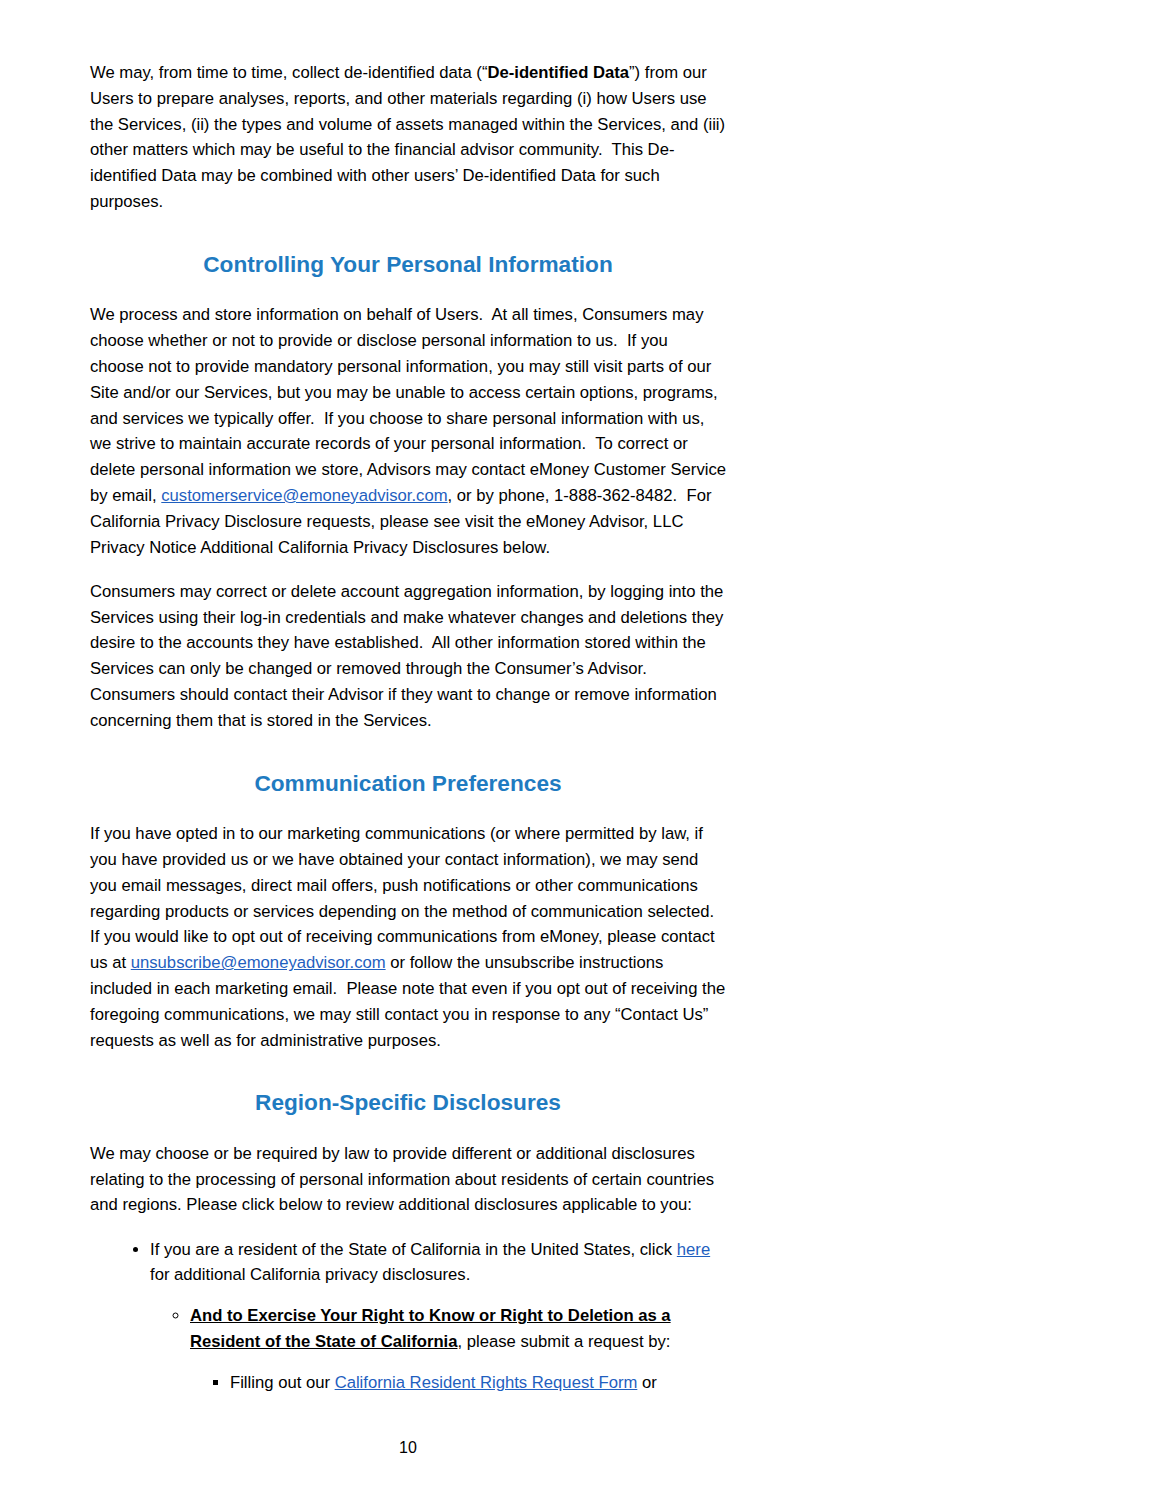We may, from time to time, collect de-identified data (“De-identified Data”) from our Users to prepare analyses, reports, and other materials regarding (i) how Users use the Services, (ii) the types and volume of assets managed within the Services, and (iii) other matters which may be useful to the financial advisor community. This De-identified Data may be combined with other users’ De-identified Data for such purposes.
Controlling Your Personal Information
We process and store information on behalf of Users. At all times, Consumers may choose whether or not to provide or disclose personal information to us. If you choose not to provide mandatory personal information, you may still visit parts of our Site and/or our Services, but you may be unable to access certain options, programs, and services we typically offer. If you choose to share personal information with us, we strive to maintain accurate records of your personal information. To correct or delete personal information we store, Advisors may contact eMoney Customer Service by email, customerservice@emoneyadvisor.com, or by phone, 1-888-362-8482. For California Privacy Disclosure requests, please see visit the eMoney Advisor, LLC Privacy Notice Additional California Privacy Disclosures below.
Consumers may correct or delete account aggregation information, by logging into the Services using their log-in credentials and make whatever changes and deletions they desire to the accounts they have established. All other information stored within the Services can only be changed or removed through the Consumer’s Advisor. Consumers should contact their Advisor if they want to change or remove information concerning them that is stored in the Services.
Communication Preferences
If you have opted in to our marketing communications (or where permitted by law, if you have provided us or we have obtained your contact information), we may send you email messages, direct mail offers, push notifications or other communications regarding products or services depending on the method of communication selected. If you would like to opt out of receiving communications from eMoney, please contact us at unsubscribe@emoneyadvisor.com or follow the unsubscribe instructions included in each marketing email. Please note that even if you opt out of receiving the foregoing communications, we may still contact you in response to any “Contact Us” requests as well as for administrative purposes.
Region-Specific Disclosures
We may choose or be required by law to provide different or additional disclosures relating to the processing of personal information about residents of certain countries and regions. Please click below to review additional disclosures applicable to you:
If you are a resident of the State of California in the United States, click here for additional California privacy disclosures.
And to Exercise Your Right to Know or Right to Deletion as a Resident of the State of California, please submit a request by:
Filling out our California Resident Rights Request Form or
10